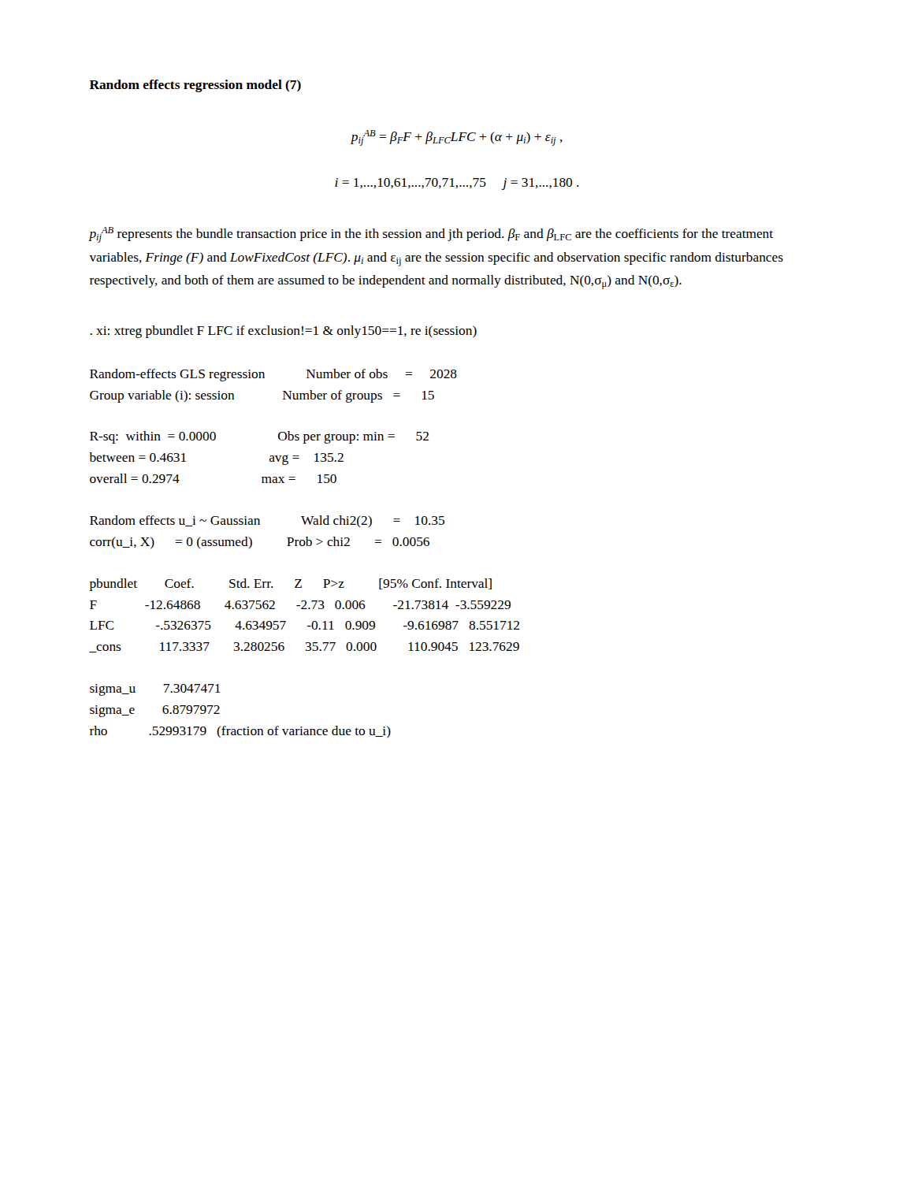Random effects regression model (7)
pijAB = βFF + βLFCLFC + (α + μi) + εij ,
i = 1,...,10,61,...,70,71,...,75 j = 31,...,180 .
pijAB represents the bundle transaction price in the ith session and jth period. βF and βLFC are the coefficients for the treatment variables, Fringe (F) and LowFixedCost (LFC). μi and εij are the session specific and observation specific random disturbances respectively, and both of them are assumed to be independent and normally distributed, N(0,σμ) and N(0,σε).
. xi: xtreg pbundlet F LFC if exclusion!=1 & only150==1, re i(session)
Random-effects GLS regression            Number of obs     =     2028
Group variable (i): session              Number of groups   =      15
R-sq:  within  = 0.0000                  Obs per group: min =      52
between = 0.4631                        avg =    135.2
overall = 0.2974                        max =      150
Random effects u_i ~ Gaussian            Wald chi2(2)      =    10.35
corr(u_i, X)      = 0 (assumed)          Prob > chi2       =   0.0056
pbundlet        Coef.          Std. Err.      Z      P>z          [95% Conf. Interval]
F              -12.64868       4.637562      -2.73   0.006        -21.73814  -3.559229
LFC            -.5326375       4.634957      -0.11   0.909        -9.616987   8.551712
_cons           117.3337       3.280256      35.77   0.000         110.9045   123.7629
sigma_u        7.3047471
sigma_e        6.8797972
rho            .52993179   (fraction of variance due to u_i)